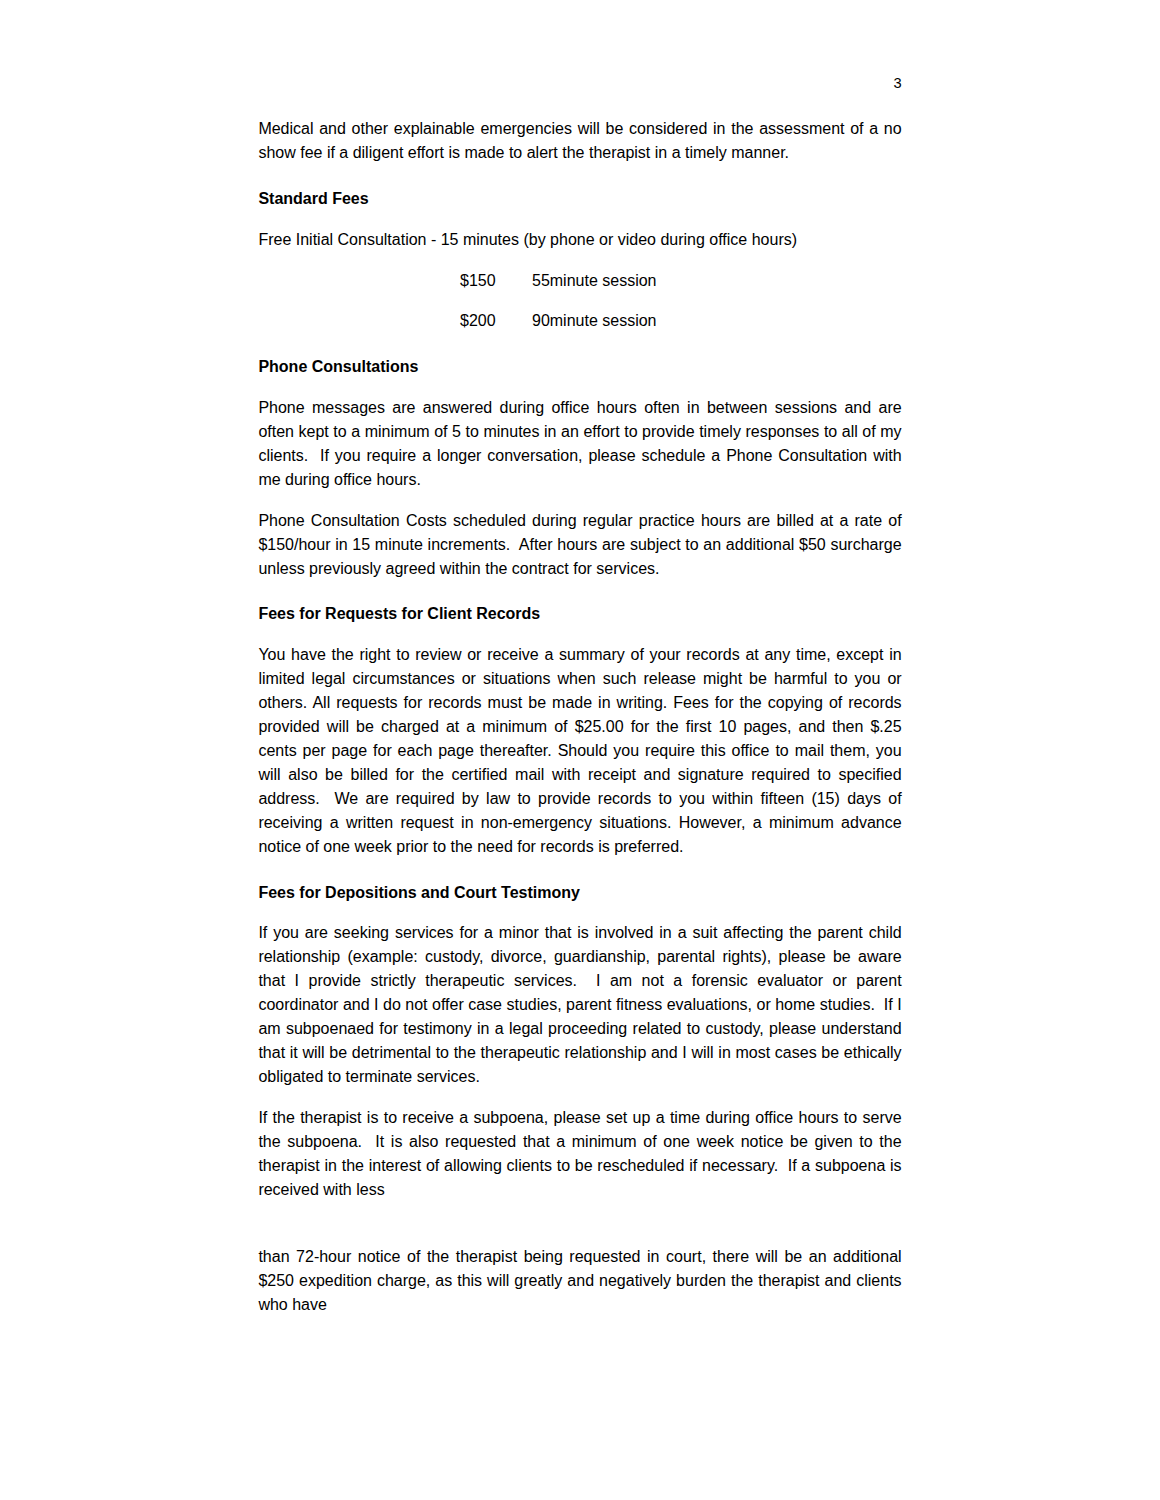3
Medical and other explainable emergencies will be considered in the assessment of a no show fee if a diligent effort is made to alert the therapist in a timely manner.
Standard Fees
Free Initial Consultation - 15 minutes (by phone or video during office hours)
$15055minute session
$20090minute session
Phone Consultations
Phone messages are answered during office hours often in between sessions and are often kept to a minimum of 5 to minutes in an effort to provide timely responses to all of my clients. If you require a longer conversation, please schedule a Phone Consultation with me during office hours.
Phone Consultation Costs scheduled during regular practice hours are billed at a rate of $150/hour in 15 minute increments. After hours are subject to an additional $50 surcharge unless previously agreed within the contract for services.
Fees for Requests for Client Records
You have the right to review or receive a summary of your records at any time, except in limited legal circumstances or situations when such release might be harmful to you or others. All requests for records must be made in writing. Fees for the copying of records provided will be charged at a minimum of $25.00 for the first 10 pages, and then $.25 cents per page for each page thereafter. Should you require this office to mail them, you will also be billed for the certified mail with receipt and signature required to specified address. We are required by law to provide records to you within fifteen (15) days of receiving a written request in non-emergency situations. However, a minimum advance notice of one week prior to the need for records is preferred.
Fees for Depositions and Court Testimony
If you are seeking services for a minor that is involved in a suit affecting the parent child relationship (example: custody, divorce, guardianship, parental rights), please be aware that I provide strictly therapeutic services. I am not a forensic evaluator or parent coordinator and I do not offer case studies, parent fitness evaluations, or home studies. If I am subpoenaed for testimony in a legal proceeding related to custody, please understand that it will be detrimental to the therapeutic relationship and I will in most cases be ethically obligated to terminate services.
If the therapist is to receive a subpoena, please set up a time during office hours to serve the subpoena. It is also requested that a minimum of one week notice be given to the therapist in the interest of allowing clients to be rescheduled if necessary. If a subpoena is received with less
than 72-hour notice of the therapist being requested in court, there will be an additional $250 expedition charge, as this will greatly and negatively burden the therapist and clients who have